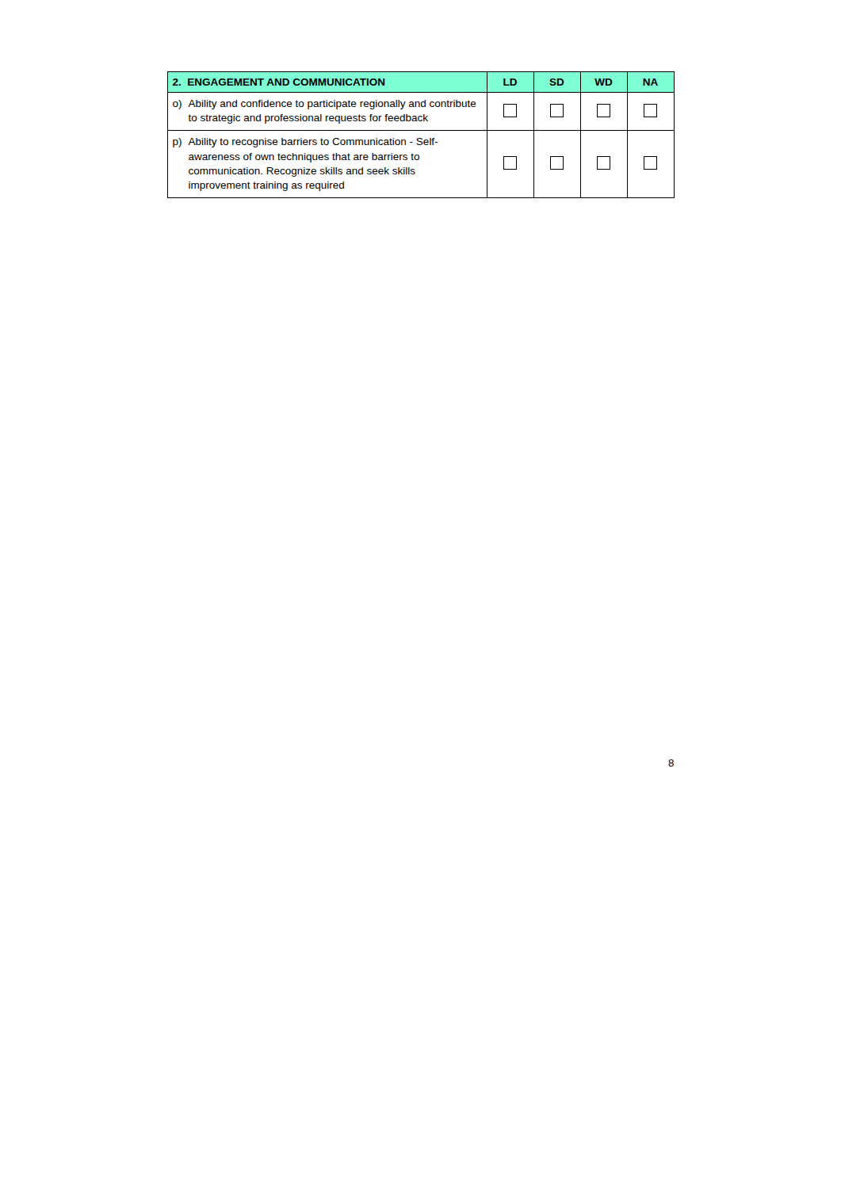| 2. ENGAGEMENT AND COMMUNICATION | LD | SD | WD | NA |
| --- | --- | --- | --- | --- |
| o) Ability and confidence to participate regionally and contribute to strategic and professional requests for feedback | | | | |
| p) Ability to recognise barriers to Communication - Self-awareness of own techniques that are barriers to communication. Recognize skills and seek skills improvement training as required | | | | |
8